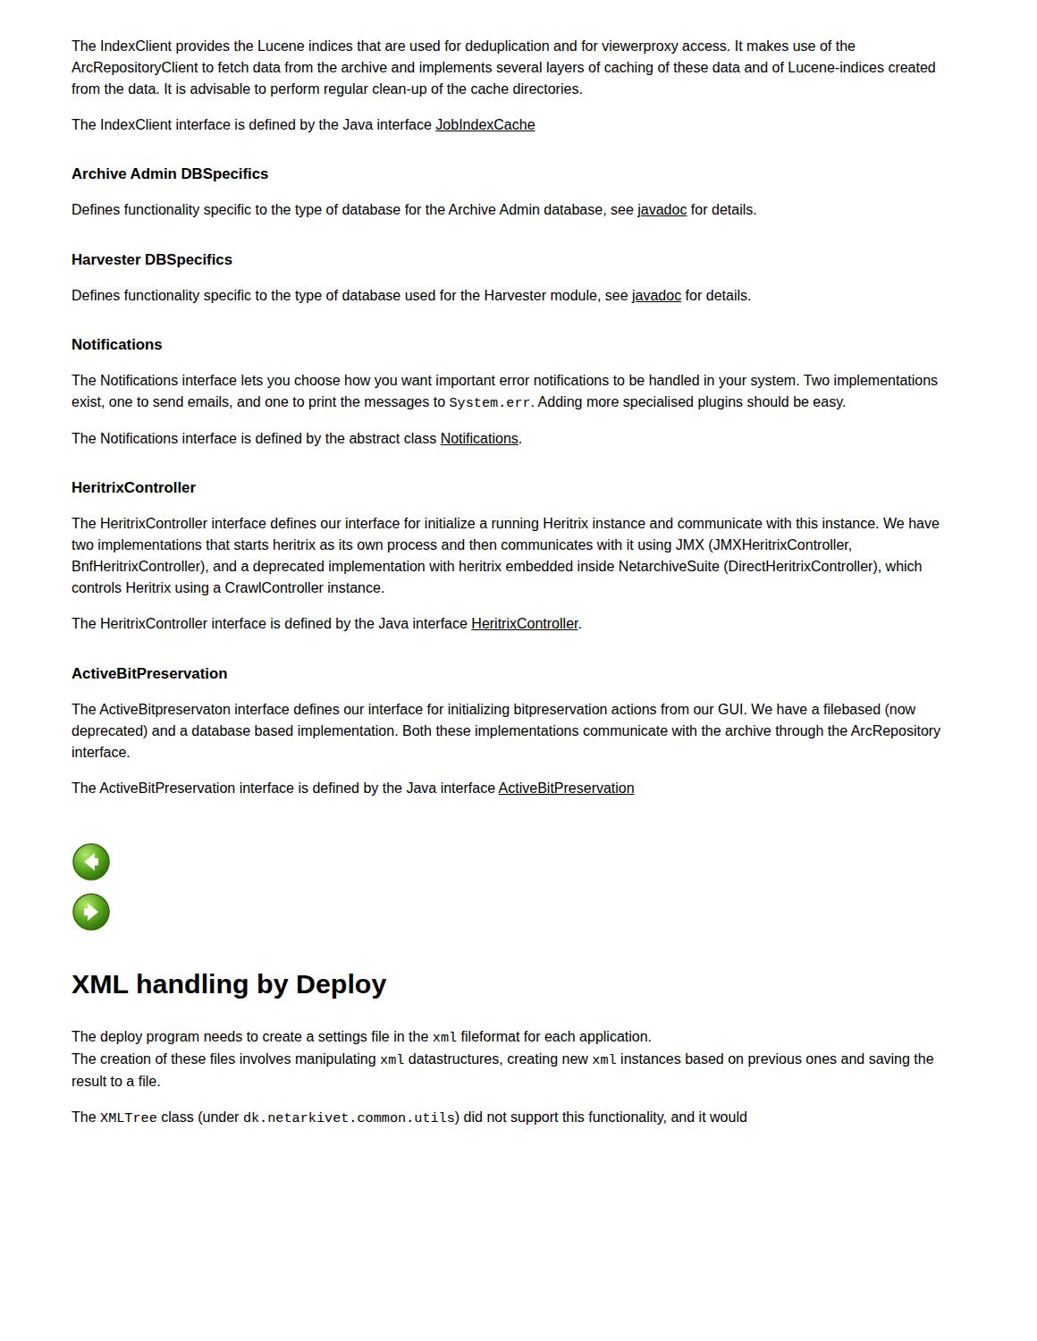The IndexClient provides the Lucene indices that are used for deduplication and for viewerproxy access. It makes use of the ArcRepositoryClient to fetch data from the archive and implements several layers of caching of these data and of Lucene-indices created from the data. It is advisable to perform regular clean-up of the cache directories.
The IndexClient interface is defined by the Java interface JobIndexCache
Archive Admin DBSpecifics
Defines functionality specific to the type of database for the Archive Admin database, see javadoc for details.
Harvester DBSpecifics
Defines functionality specific to the type of database used for the Harvester module, see javadoc for details.
Notifications
The Notifications interface lets you choose how you want important error notifications to be handled in your system. Two implementations exist, one to send emails, and one to print the messages to System.err. Adding more specialised plugins should be easy.
The Notifications interface is defined by the abstract class Notifications.
HeritrixController
The HeritrixController interface defines our interface for initialize a running Heritrix instance and communicate with this instance. We have two implementations that starts heritrix as its own process and then communicates with it using JMX (JMXHeritrixController, BnfHeritrixController), and a deprecated implementation with heritrix embedded inside NetarchiveSuite (DirectHeritrixController), which controls Heritrix using a CrawlController instance.
The HeritrixController interface is defined by the Java interface HeritrixController.
ActiveBitPreservation
The ActiveBitpreservaton interface defines our interface for initializing bitpreservation actions from our GUI. We have a filebased (now deprecated) and a database based implementation. Both these implementations communicate with the archive through the ArcRepository interface.
The ActiveBitPreservation interface is defined by the Java interface ActiveBitPreservation
XML handling by Deploy
The deploy program needs to create a settings file in the xml fileformat for each application.
The creation of these files involves manipulating xml datastructures, creating new xml instances based on previous ones and saving the result to a file.
The XMLTree class (under dk.netarkivet.common.utils) did not support this functionality, and it would